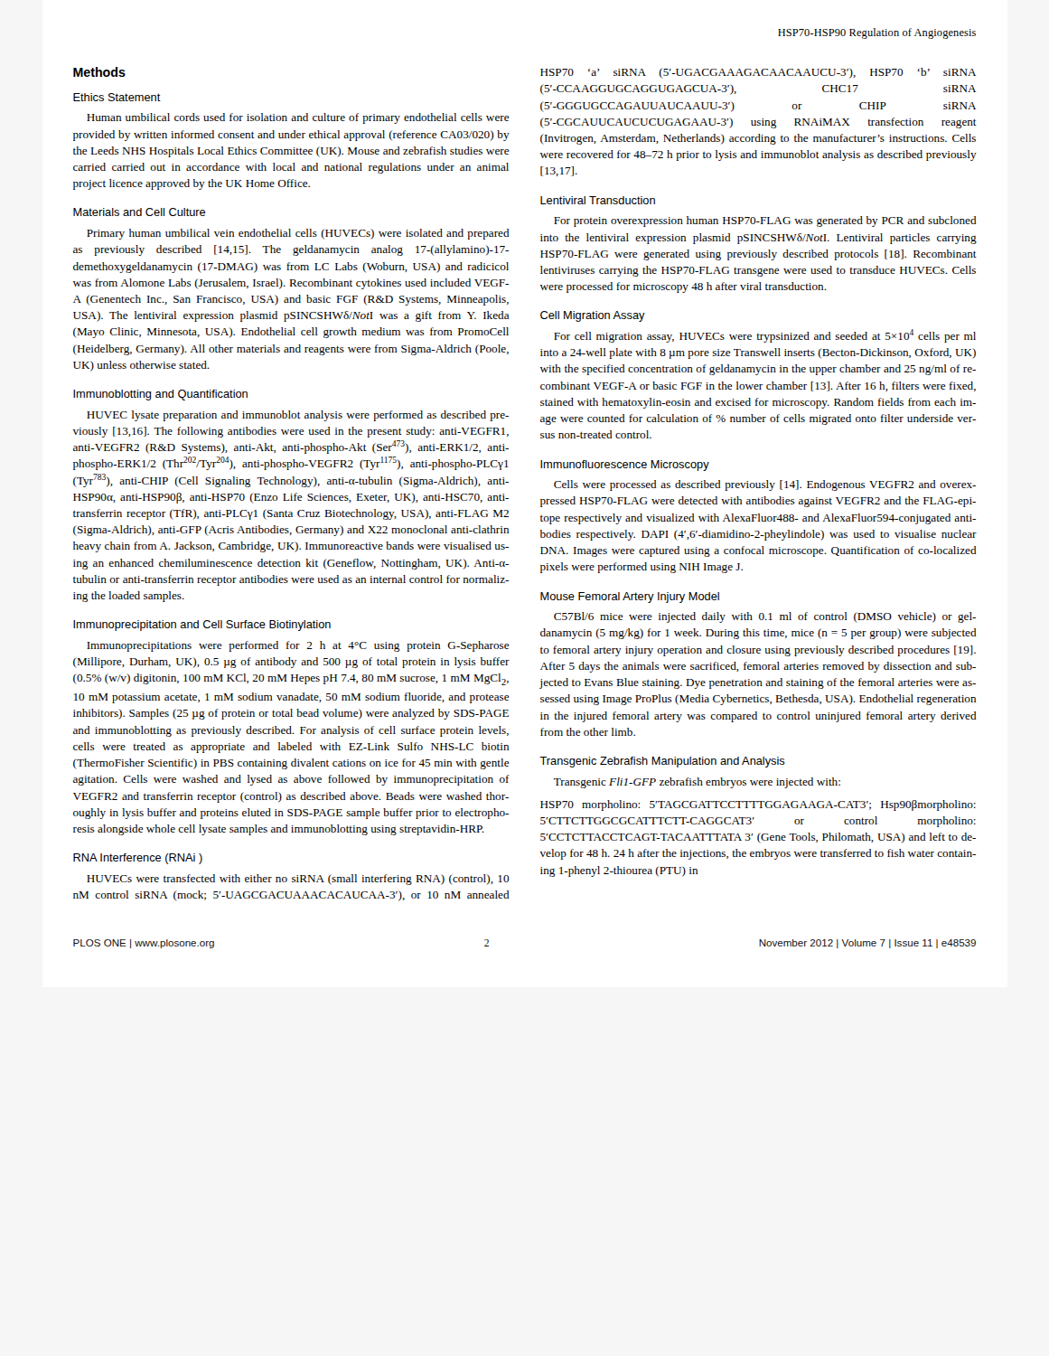HSP70-HSP90 Regulation of Angiogenesis
Methods
Ethics Statement
Human umbilical cords used for isolation and culture of primary endothelial cells were provided by written informed consent and under ethical approval (reference CA03/020) by the Leeds NHS Hospitals Local Ethics Committee (UK). Mouse and zebrafish studies were carried carried out in accordance with local and national regulations under an animal project licence approved by the UK Home Office.
Materials and Cell Culture
Primary human umbilical vein endothelial cells (HUVECs) were isolated and prepared as previously described [14,15]. The geldanamycin analog 17-(allylamino)-17-demethoxygeldanamycin (17-DMAG) was from LC Labs (Woburn, USA) and radicicol was from Alomone Labs (Jerusalem, Israel). Recombinant cytokines used included VEGF-A (Genentech Inc., San Francisco, USA) and basic FGF (R&D Systems, Minneapolis, USA). The lentiviral expression plasmid pSINCSHWδ/Not I was a gift from Y. Ikeda (Mayo Clinic, Minnesota, USA). Endothelial cell growth medium was from PromoCell (Heidelberg, Germany). All other materials and reagents were from Sigma-Aldrich (Poole, UK) unless otherwise stated.
Immunoblotting and Quantification
HUVEC lysate preparation and immunoblot analysis were performed as described previously [13,16]. The following antibodies were used in the present study: anti-VEGFR1, anti-VEGFR2 (R&D Systems), anti-Akt, anti-phospho-Akt (Ser473), anti-ERK1/2, anti-phospho-ERK1/2 (Thr202/Tyr204), anti-phospho-VEGFR2 (Tyr1175), anti-phospho-PLCγ1 (Tyr783), anti-CHIP (Cell Signaling Technology), anti-α-tubulin (Sigma-Aldrich), anti-HSP90α, anti-HSP90β, anti-HSP70 (Enzo Life Sciences, Exeter, UK), anti-HSC70, anti-transferrin receptor (TfR), anti-PLCγ1 (Santa Cruz Biotechnology, USA), anti-FLAG M2 (Sigma-Aldrich), anti-GFP (Acris Antibodies, Germany) and X22 monoclonal anti-clathrin heavy chain from A. Jackson, Cambridge, UK). Immunoreactive bands were visualised using an enhanced chemiluminescence detection kit (Geneflow, Nottingham, UK). Anti-α-tubulin or anti-transferrin receptor antibodies were used as an internal control for normalizing the loaded samples.
Immunoprecipitation and Cell Surface Biotinylation
Immunoprecipitations were performed for 2 h at 4°C using protein G-Sepharose (Millipore, Durham, UK), 0.5 µg of antibody and 500 µg of total protein in lysis buffer (0.5% (w/v) digitonin, 100 mM KCl, 20 mM Hepes pH 7.4, 80 mM sucrose, 1 mM MgCl2, 10 mM potassium acetate, 1 mM sodium vanadate, 50 mM sodium fluoride, and protease inhibitors). Samples (25 µg of protein or total bead volume) were analyzed by SDS-PAGE and immunoblotting as previously described. For analysis of cell surface protein levels, cells were treated as appropriate and labeled with EZ-Link Sulfo NHS-LC biotin (ThermoFisher Scientific) in PBS containing divalent cations on ice for 45 min with gentle agitation. Cells were washed and lysed as above followed by immunoprecipitation of VEGFR2 and transferrin receptor (control) as described above. Beads were washed thoroughly in lysis buffer and proteins eluted in SDS-PAGE sample buffer prior to electrophoresis alongside whole cell lysate samples and immunoblotting using streptavidin-HRP.
RNA Interference (RNAi )
HUVECs were transfected with either no siRNA (small interfering RNA) (control), 10 nM control siRNA (mock; 5′-UAGCGACUAAACACAUCAA-3′), or 10 nM annealed HSP70 ‘a’ siRNA (5′-UGACGAAAGACAACAAUCU-3′), HSP70 ‘b’ siRNA (5′-CCAAGGUGCAGGUGAGCUA-3′), CHC17 siRNA (5′-GGGUGCCAGAUUAUCAAUU-3′) or CHIP siRNA (5′-CGCAUUCAUCUCUGAGAAU-3′) using RNAiMAX transfection reagent (Invitrogen, Amsterdam, Netherlands) according to the manufacturer’s instructions. Cells were recovered for 48–72 h prior to lysis and immunoblot analysis as described previously [13,17].
Lentiviral Transduction
For protein overexpression human HSP70-FLAG was generated by PCR and subcloned into the lentiviral expression plasmid pSINCSHWδ/Not I. Lentiviral particles carrying HSP70-FLAG were generated using previously described protocols [18]. Recombinant lentiviruses carrying the HSP70-FLAG transgene were used to transduce HUVECs. Cells were processed for microscopy 48 h after viral transduction.
Cell Migration Assay
For cell migration assay, HUVECs were trypsinized and seeded at 5×104 cells per ml into a 24-well plate with 8 µm pore size Transwell inserts (Becton-Dickinson, Oxford, UK) with the specified concentration of geldanamycin in the upper chamber and 25 ng/ml of recombinant VEGF-A or basic FGF in the lower chamber [13]. After 16 h, filters were fixed, stained with hematoxylin-eosin and excised for microscopy. Random fields from each image were counted for calculation of % number of cells migrated onto filter underside versus non-treated control.
Immunofluorescence Microscopy
Cells were processed as described previously [14]. Endogenous VEGFR2 and overexpressed HSP70-FLAG were detected with antibodies against VEGFR2 and the FLAG-epitope respectively and visualized with AlexaFluor488- and AlexaFluor594-conjugated antibodies respectively. DAPI (4′,6′-diamidino-2-pheylindole) was used to visualise nuclear DNA. Images were captured using a confocal microscope. Quantification of co-localized pixels were performed using NIH Image J.
Mouse Femoral Artery Injury Model
C57Bl/6 mice were injected daily with 0.1 ml of control (DMSO vehicle) or geldanamycin (5 mg/kg) for 1 week. During this time, mice (n = 5 per group) were subjected to femoral artery injury operation and closure using previously described procedures [19]. After 5 days the animals were sacrificed, femoral arteries removed by dissection and subjected to Evans Blue staining. Dye penetration and staining of the femoral arteries were assessed using Image ProPlus (Media Cybernetics, Bethesda, USA). Endothelial regeneration in the injured femoral artery was compared to control uninjured femoral artery derived from the other limb.
Transgenic Zebrafish Manipulation and Analysis
Transgenic Fli1-GFP zebrafish embryos were injected with:
HSP70 morpholino: 5′TAGCGATTCCTTTTGGAGAAGA-CAT3′; Hsp90βmorpholino: 5′CTTCTTGGCGCATTTCTT-CAGGCAT3′ or control morpholino: 5′CCTCTTACCTCAGT-TACAATTTATA 3′ (Gene Tools, Philomath, USA) and left to develop for 48 h. 24 h after the injections, the embryos were transferred to fish water containing 1-phenyl 2-thiourea (PTU) in
PLOS ONE | www.plosone.org
2
November 2012 | Volume 7 | Issue 11 | e48539